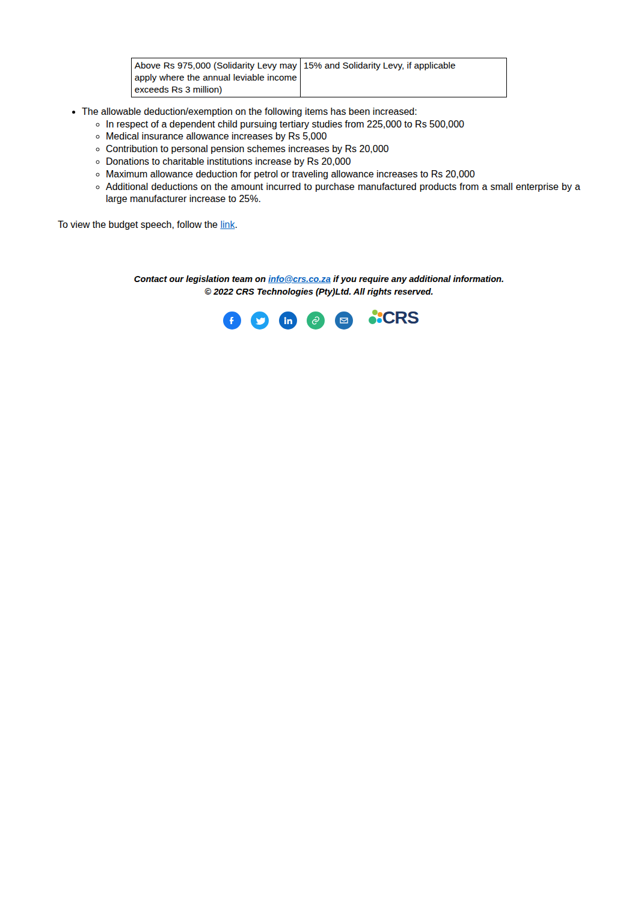| Above Rs 975,000 (Solidarity Levy may apply where the annual leviable income exceeds Rs 3 million) | 15% and Solidarity Levy, if applicable |
The allowable deduction/exemption on the following items has been increased:
In respect of a dependent child pursuing tertiary studies from 225,000 to Rs 500,000
Medical insurance allowance increases by Rs 5,000
Contribution to personal pension schemes increases by Rs 20,000
Donations to charitable institutions increase by Rs 20,000
Maximum allowance deduction for petrol or traveling allowance increases to Rs 20,000
Additional deductions on the amount incurred to purchase manufactured products from a small enterprise by a large manufacturer increase to 25%.
To view the budget speech, follow the link.
Contact our legislation team on info@crs.co.za if you require any additional information.
© 2022 CRS Technologies (Pty)Ltd. All rights reserved.
CRS